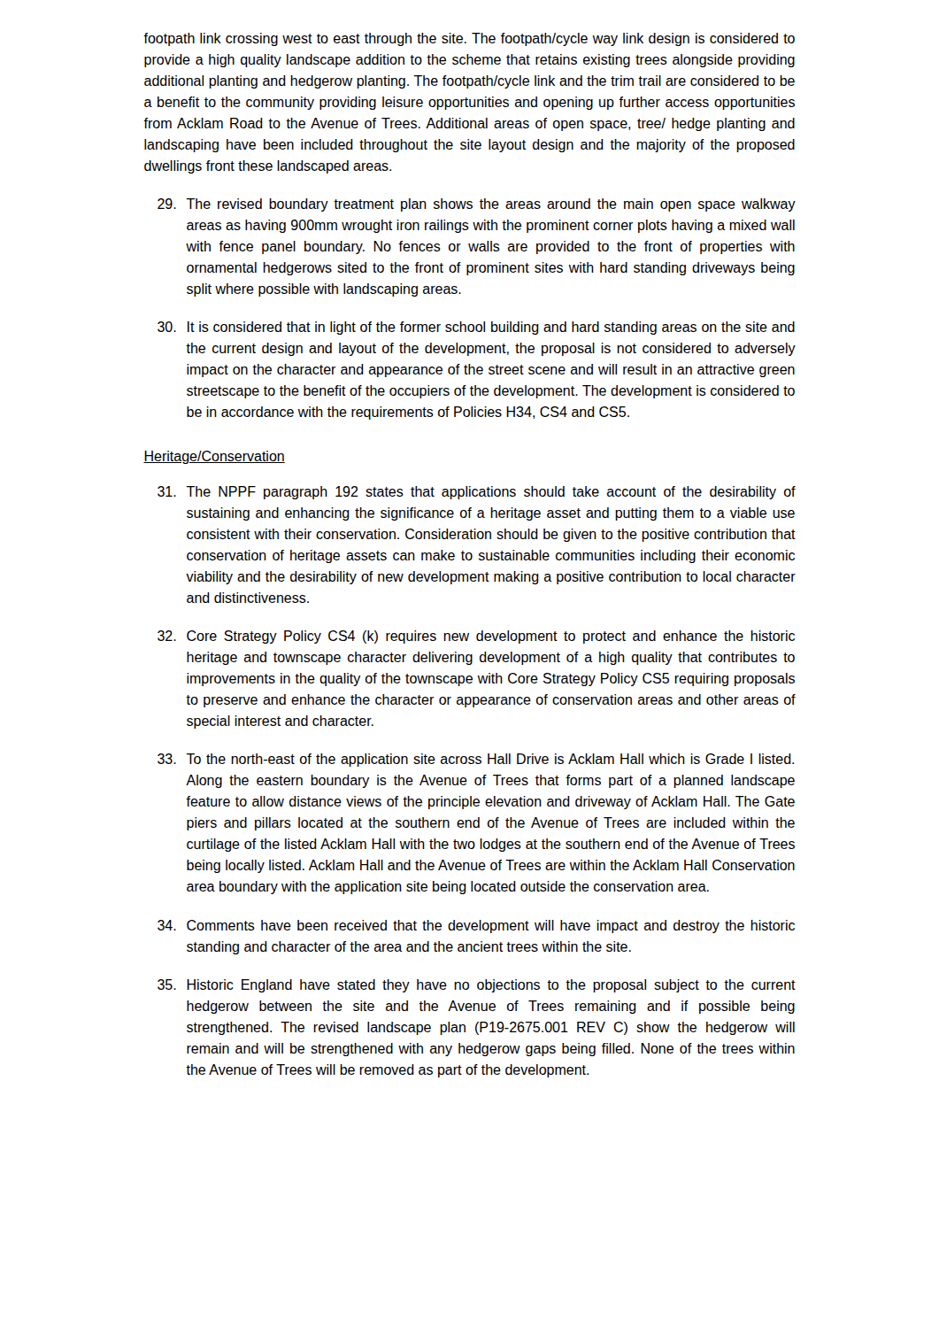footpath link crossing west to east through the site. The footpath/cycle way link design is considered to provide a high quality landscape addition to the scheme that retains existing trees alongside providing additional planting and hedgerow planting. The footpath/cycle link and the trim trail are considered to be a benefit to the community providing leisure opportunities and opening up further access opportunities from Acklam Road to the Avenue of Trees. Additional areas of open space, tree/ hedge planting and landscaping have been included throughout the site layout design and the majority of the proposed dwellings front these landscaped areas.
The revised boundary treatment plan shows the areas around the main open space walkway areas as having 900mm wrought iron railings with the prominent corner plots having a mixed wall with fence panel boundary. No fences or walls are provided to the front of properties with ornamental hedgerows sited to the front of prominent sites with hard standing driveways being split where possible with landscaping areas.
It is considered that in light of the former school building and hard standing areas on the site and the current design and layout of the development, the proposal is not considered to adversely impact on the character and appearance of the street scene and will result in an attractive green streetscape to the benefit of the occupiers of the development. The development is considered to be in accordance with the requirements of Policies H34, CS4 and CS5.
Heritage/Conservation
The NPPF paragraph 192 states that applications should take account of the desirability of sustaining and enhancing the significance of a heritage asset and putting them to a viable use consistent with their conservation. Consideration should be given to the positive contribution that conservation of heritage assets can make to sustainable communities including their economic viability and the desirability of new development making a positive contribution to local character and distinctiveness.
Core Strategy Policy CS4 (k) requires new development to protect and enhance the historic heritage and townscape character delivering development of a high quality that contributes to improvements in the quality of the townscape with Core Strategy Policy CS5 requiring proposals to preserve and enhance the character or appearance of conservation areas and other areas of special interest and character.
To the north-east of the application site across Hall Drive is Acklam Hall which is Grade I listed. Along the eastern boundary is the Avenue of Trees that forms part of a planned landscape feature to allow distance views of the principle elevation and driveway of Acklam Hall. The Gate piers and pillars located at the southern end of the Avenue of Trees are included within the curtilage of the listed Acklam Hall with the two lodges at the southern end of the Avenue of Trees being locally listed. Acklam Hall and the Avenue of Trees are within the Acklam Hall Conservation area boundary with the application site being located outside the conservation area.
Comments have been received that the development will have impact and destroy the historic standing and character of the area and the ancient trees within the site.
Historic England have stated they have no objections to the proposal subject to the current hedgerow between the site and the Avenue of Trees remaining and if possible being strengthened. The revised landscape plan (P19-2675.001 REV C) show the hedgerow will remain and will be strengthened with any hedgerow gaps being filled. None of the trees within the Avenue of Trees will be removed as part of the development.